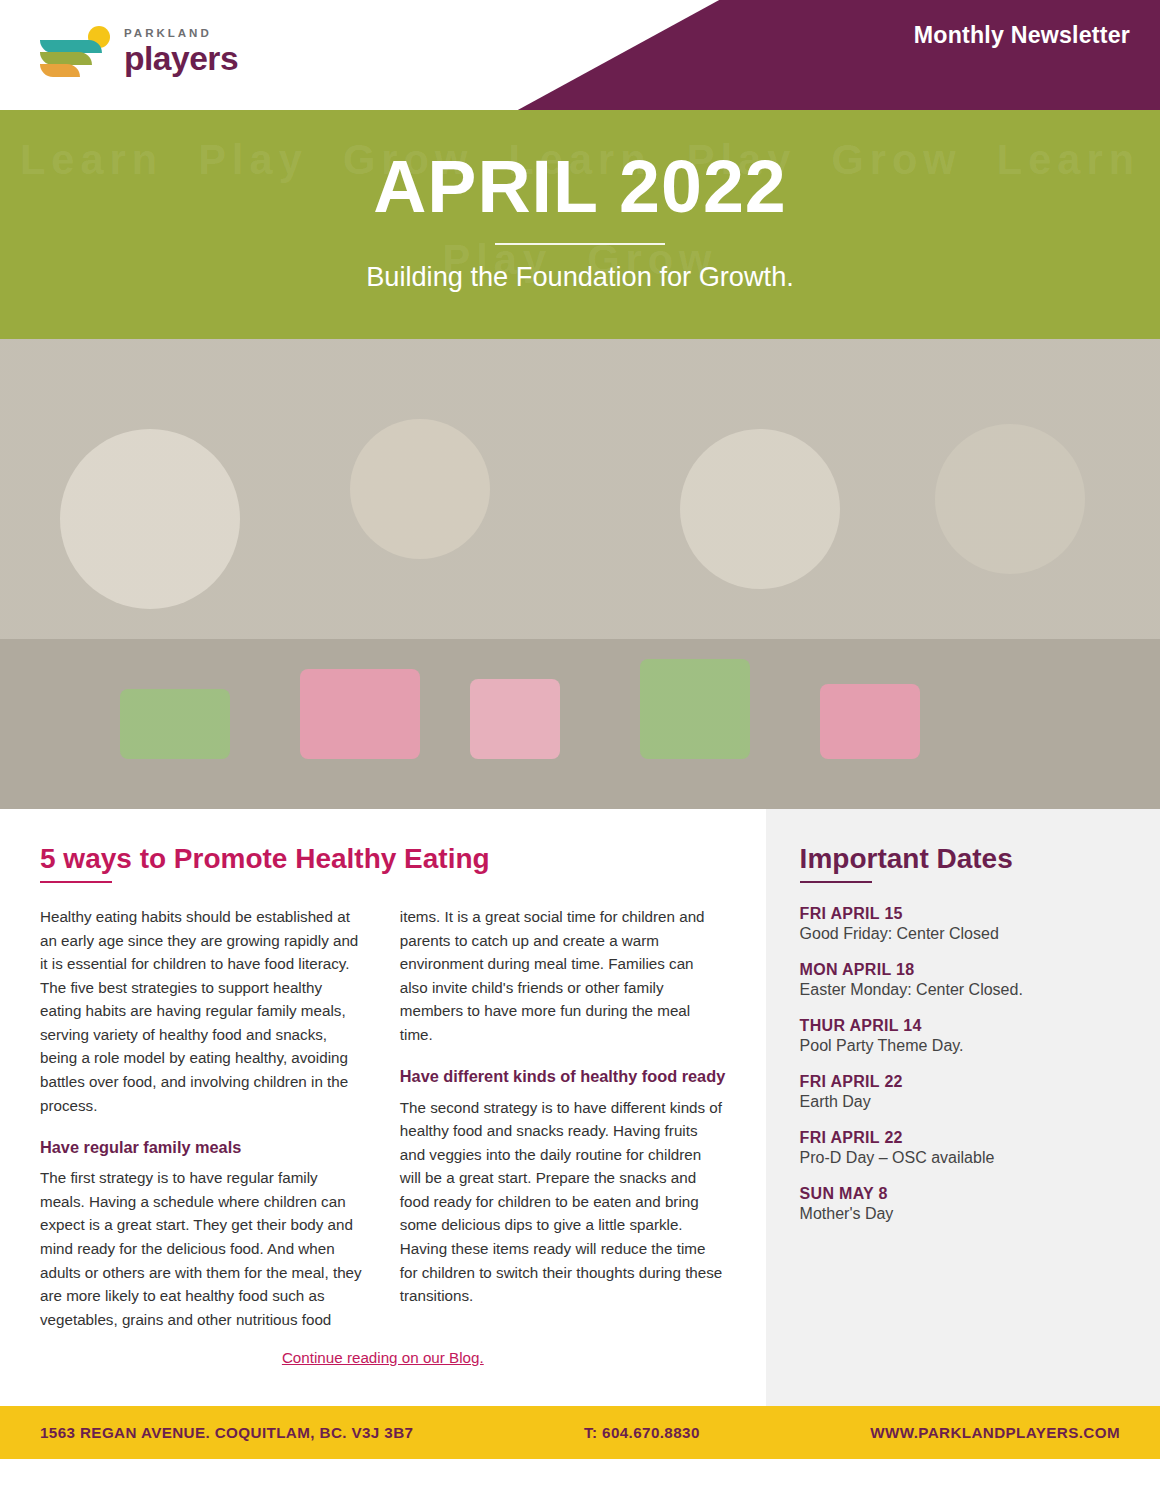Parkland players
Monthly Newsletter
APRIL 2022
Building the Foundation for Growth.
5 ways to Promote Healthy Eating
Healthy eating habits should be established at an early age since they are growing rapidly and it is essential for children to have food literacy. The five best strategies to support healthy eating habits are having regular family meals, serving variety of healthy food and snacks, being a role model by eating healthy, avoiding battles over food, and involving children in the process.
Have regular family meals
The first strategy is to have regular family meals. Having a schedule where children can expect is a great start. They get their body and mind ready for the delicious food. And when adults or others are with them for the meal, they are more likely to eat healthy food such as vegetables, grains and other nutritious food items. It is a great social time for children and parents to catch up and create a warm environment during meal time. Families can also invite child's friends or other family members to have more fun during the meal time.
Have different kinds of healthy food ready
The second strategy is to have different kinds of healthy food and snacks ready. Having fruits and veggies into the daily routine for children will be a great start. Prepare the snacks and food ready for children to be eaten and bring some delicious dips to give a little sparkle. Having these items ready will reduce the time for children to switch their thoughts during these transitions.
Continue reading on our Blog.
Important Dates
FRI APRIL 15
Good Friday: Center Closed
MON APRIL 18
Easter Monday: Center Closed.
THUR APRIL 14
Pool Party Theme Day.
FRI APRIL 22
Earth Day
FRI APRIL 22
Pro-D Day – OSC available
SUN MAY 8
Mother's Day
1563 REGAN AVENUE. COQUITLAM, BC. V3J 3B7 T: 604.670.8830 WWW.PARKLANDPLAYERS.COM